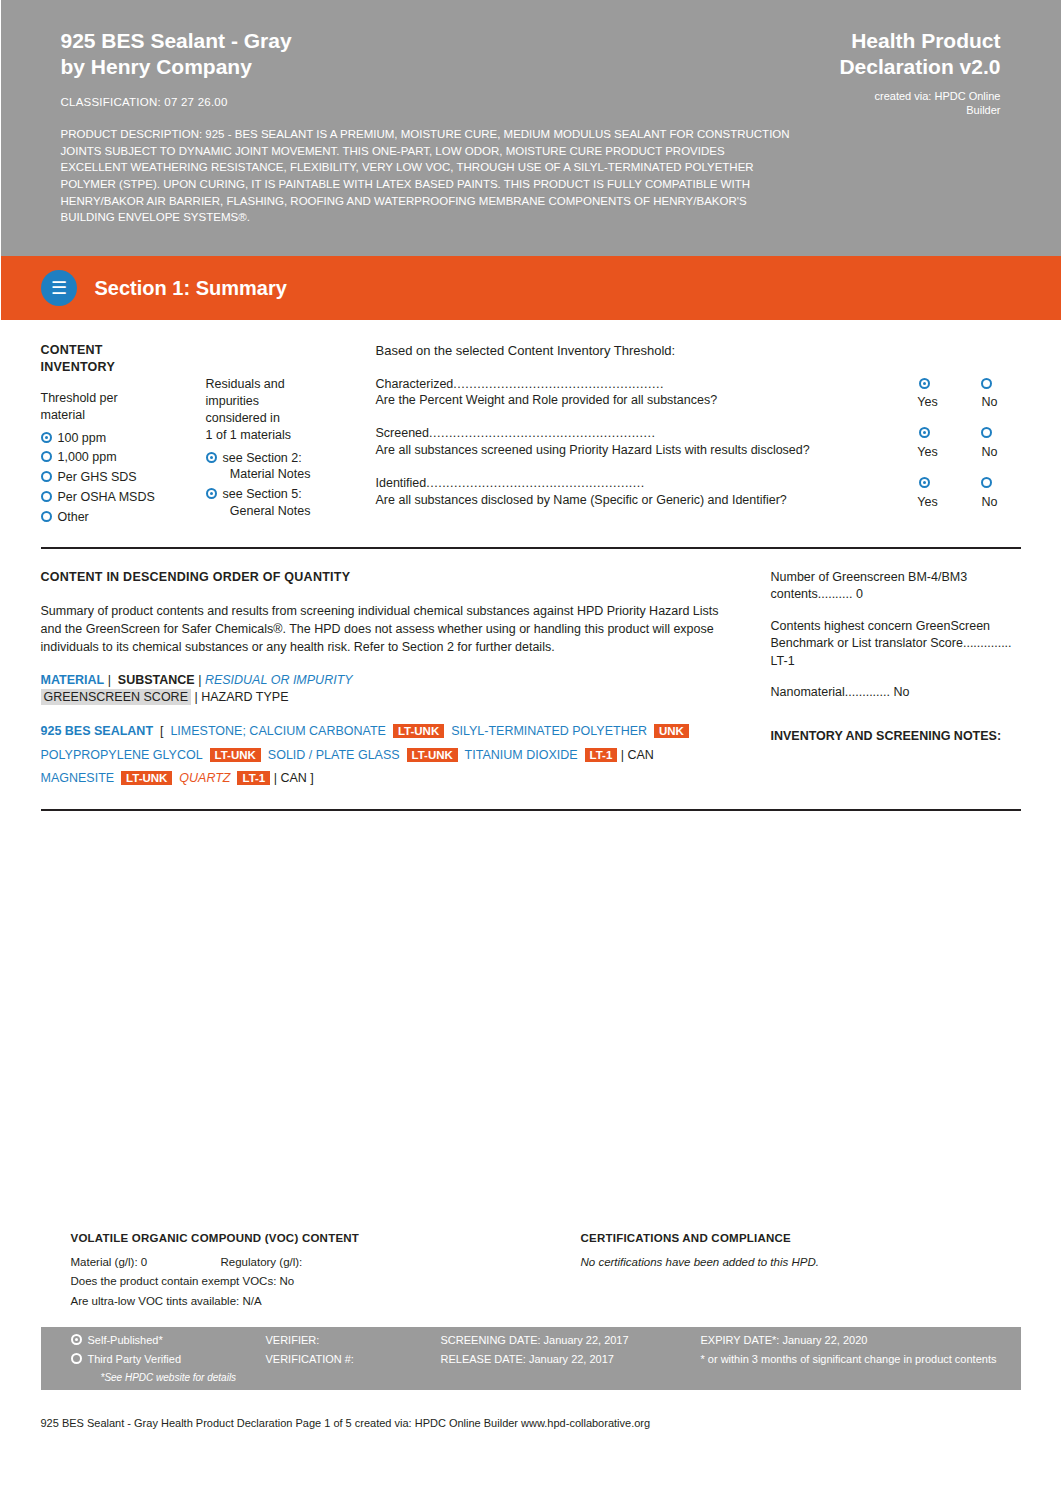925 BES Sealant - Gray
by Henry Company
CLASSIFICATION: 07 27 26.00
PRODUCT DESCRIPTION: 925 - BES SEALANT IS A PREMIUM, MOISTURE CURE, MEDIUM MODULUS SEALANT FOR CONSTRUCTION JOINTS SUBJECT TO DYNAMIC JOINT MOVEMENT. THIS ONE-PART, LOW ODOR, MOISTURE CURE PRODUCT PROVIDES EXCELLENT WEATHERING RESISTANCE, FLEXIBILITY, VERY LOW VOC, THROUGH USE OF A SILYL-TERMINATED POLYETHER POLYMER (STPE). UPON CURING, IT IS PAINTABLE WITH LATEX BASED PAINTS. THIS PRODUCT IS FULLY COMPATIBLE WITH HENRY/BAKOR AIR BARRIER, FLASHING, ROOFING AND WATERPROOFING MEMBRANE COMPONENTS OF HENRY/BAKOR'S BUILDING ENVELOPE SYSTEMS®.
Health Product
Declaration v2.0
created via: HPDC Online
Builder
☰
Section 1: Summary
CONTENT
INVENTORY
Threshold per
material
100 ppm
1,000 ppm
Per GHS SDS
Per OSHA MSDS
Other
Residuals and
impurities
considered in
1 of 1 materials
see Section 2:
Material Notes
see Section 5:
General Notes
Based on the selected Content Inventory Threshold:
| Characterized ..................................................... Are the Percent Weight and Role provided for all substances? | Yes | No |
| Screened ......................................................... Are all substances screened using Priority Hazard Lists with results disclosed? | Yes | No |
| Identified ....................................................... Are all substances disclosed by Name (Specific or Generic) and Identifier? | Yes | No |
CONTENT IN DESCENDING ORDER OF QUANTITY
Summary of product contents and results from screening individual chemical substances against HPD Priority Hazard Lists and the GreenScreen for Safer Chemicals®. The HPD does not assess whether using or handling this product will expose individuals to its chemical substances or any health risk. Refer to Section 2 for further details.
MATERIAL | SUBSTANCE | RESIDUAL OR IMPURITY
GREENSCREEN SCORE | HAZARD TYPE
925 BES SEALANT [ LIMESTONE; CALCIUM CARBONATE LT-UNK SILYL-TERMINATED POLYETHER UNK POLYPROPYLENE GLYCOL LT-UNK SOLID / PLATE GLASS LT-UNK TITANIUM DIOXIDE LT-1 | CAN MAGNESITE LT-UNK QUARTZ LT-1 | CAN ]
Number of Greenscreen BM-4/BM3 contents.......... 0
Contents highest concern GreenScreen
Benchmark or List translator Score.............. LT-1
Nanomaterial............. No
INVENTORY AND SCREENING NOTES:
VOLATILE ORGANIC COMPOUND (VOC) CONTENT
Material (g/l): 0 Regulatory (g/l):
Does the product contain exempt VOCs: No
Are ultra-low VOC tints available: N/A
CERTIFICATIONS AND COMPLIANCE
No certifications have been added to this HPD.
Self-Published*
Third Party Verified
*See HPDC website for details
VERIFIER:
VERIFICATION #:
SCREENING DATE: January 22, 2017
RELEASE DATE: January 22, 2017
EXPIRY DATE*: January 22, 2020
* or within 3 months of significant change in product contents
925 BES Sealant - Gray Health Product Declaration Page 1 of 5 created via: HPDC Online Builder www.hpd-collaborative.org